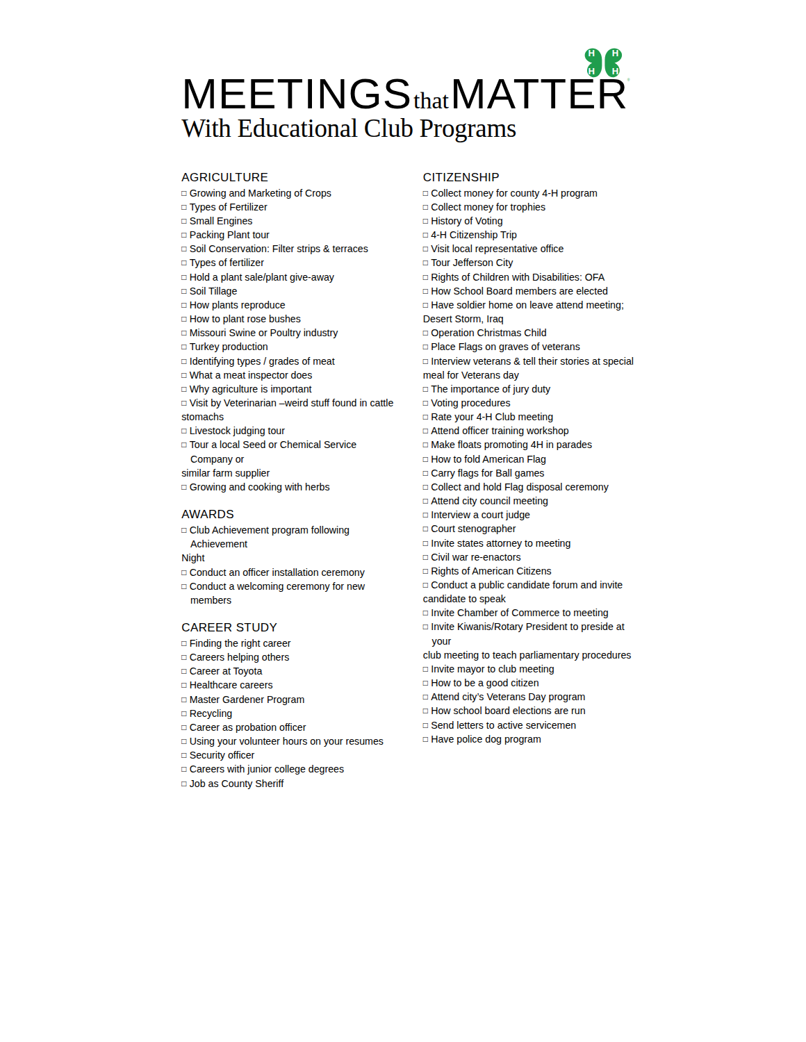H H H H ®
MEETINGS that MATTER
With Educational Club Programs
Agriculture
Growing and Marketing of Crops
Types of Fertilizer
Small Engines
Packing Plant tour
Soil Conservation: Filter strips & terraces
Types of fertilizer
Hold a plant sale/plant give-away
Soil Tillage
How plants reproduce
How to plant rose bushes
Missouri Swine or Poultry industry
Turkey production
Identifying types / grades of meat
What a meat inspector does
Why agriculture is important
Visit by Veterinarian –weird stuff found in cattle
stomachs
Livestock judging tour
Tour a local Seed or Chemical Service Company or
similar farm supplier
Growing and cooking with herbs
Awards
Club Achievement program following Achievement
Night
Conduct an officer installation ceremony
Conduct a welcoming ceremony for new members
Career Study
Finding the right career
Careers helping others
Career at Toyota
Healthcare careers
Master Gardener Program
Recycling
Career as probation officer
Using your volunteer hours on your resumes
Security officer
Careers with junior college degrees
Job as County Sheriff
Citizenship
Collect money for county 4-H program
Collect money for trophies
History of Voting
4-H Citizenship Trip
Visit local representative office
Tour Jefferson City
Rights of Children with Disabilities: OFA
How School Board members are elected
Have soldier home on leave attend meeting;
Desert Storm, Iraq
Operation Christmas Child
Place Flags on graves of veterans
Interview veterans & tell their stories at special
meal for Veterans day
The importance of jury duty
Voting procedures
Rate your 4-H Club meeting
Attend officer training workshop
Make floats promoting 4H in parades
How to fold American Flag
Carry flags for Ball games
Collect and hold Flag disposal ceremony
Attend city council meeting
Interview a court judge
Court stenographer
Invite states attorney to meeting
Civil war re-enactors
Rights of American Citizens
Conduct a public candidate forum and invite
candidate to speak
Invite Chamber of Commerce to meeting
Invite Kiwanis/Rotary President to preside at your
club meeting to teach parliamentary procedures
Invite mayor to club meeting
How to be a good citizen
Attend city’s Veterans Day program
How school board elections are run
Send letters to active servicemen
Have police dog program